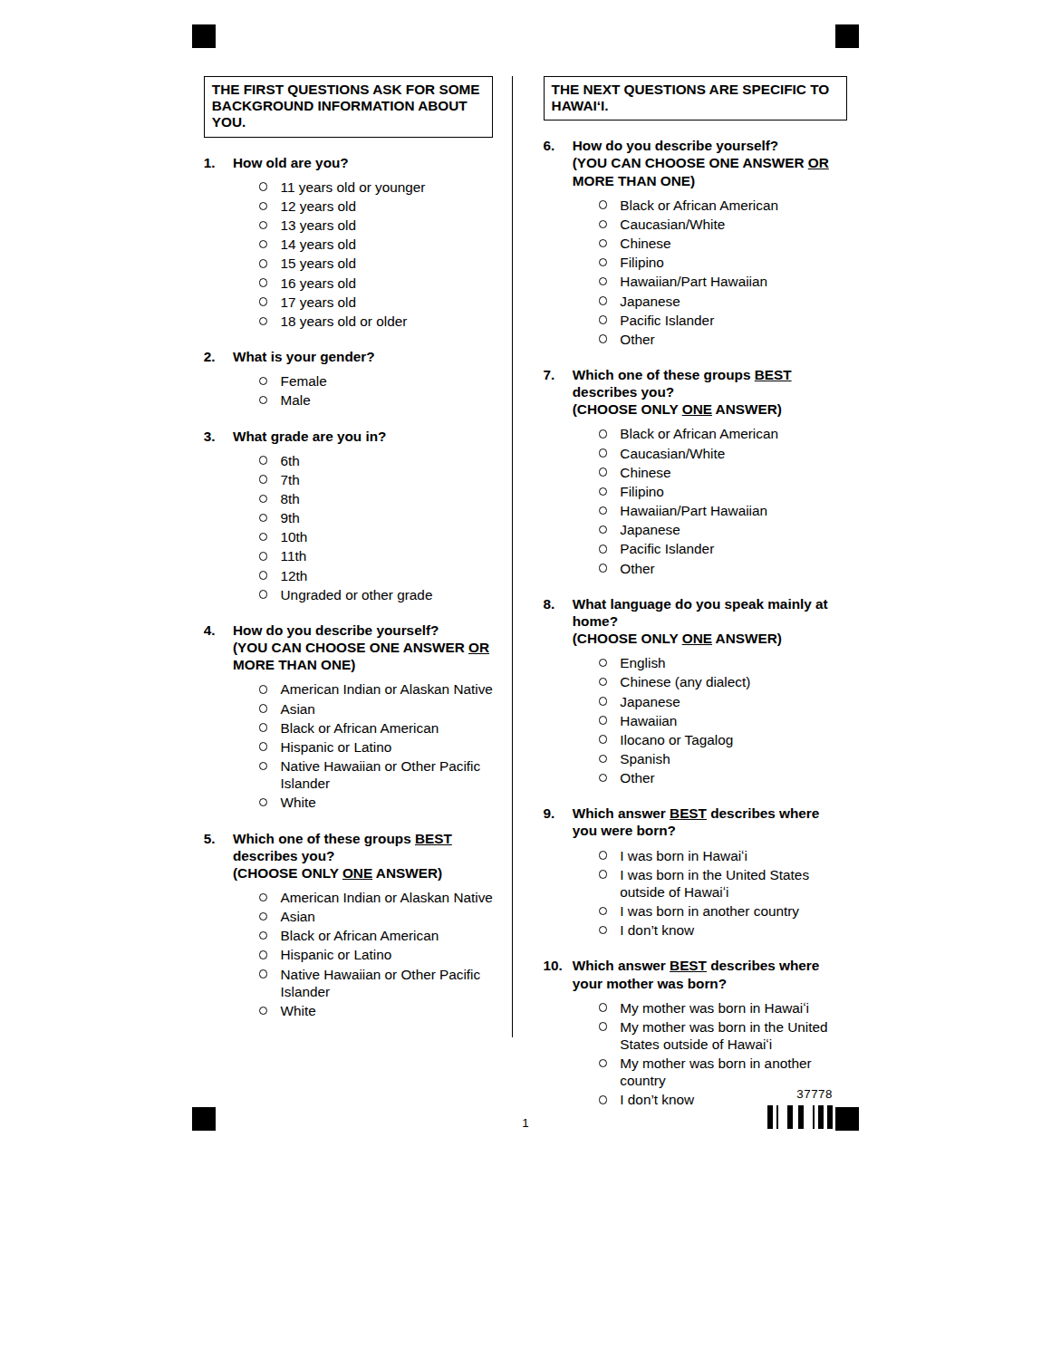THE FIRST QUESTIONS ASK FOR SOME BACKGROUND INFORMATION ABOUT YOU.
1.
How old are you?
11 years old or younger
12 years old
13 years old
14 years old
15 years old
16 years old
17 years old
18 years old or older
2.
What is your gender?
Female
Male
3.
What grade are you in?
6th
7th
8th
9th
10th
11th
12th
Ungraded or other grade
4.
How do you describe yourself?(YOU CAN CHOOSE ONE ANSWER OR MORE THAN ONE)
American Indian or Alaskan Native
Asian
Black or African American
Hispanic or Latino
Native Hawaiian or Other Pacific Islander
White
5.
Which one of these groups BEST describes you?(CHOOSE ONLY ONE ANSWER)
American Indian or Alaskan Native
Asian
Black or African American
Hispanic or Latino
Native Hawaiian or Other Pacific Islander
White
THE NEXT QUESTIONS ARE SPECIFIC TO HAWAIʻI.
6.
How do you describe yourself?(YOU CAN CHOOSE ONE ANSWER OR MORE THAN ONE)
Black or African American
Caucasian/White
Chinese
Filipino
Hawaiian/Part Hawaiian
Japanese
Pacific Islander
Other
7.
Which one of these groups BEST describes you?(CHOOSE ONLY ONE ANSWER)
Black or African American
Caucasian/White
Chinese
Filipino
Hawaiian/Part Hawaiian
Japanese
Pacific Islander
Other
8.
What language do you speak mainly at home?(CHOOSE ONLY ONE ANSWER)
English
Chinese (any dialect)
Japanese
Hawaiian
Ilocano or Tagalog
Spanish
Other
9.
Which answer BEST describes where you were born?
I was born in Hawaiʻi
I was born in the United States outside of Hawaiʻi
I was born in another country
I don’t know
10.
Which answer BEST describes where your mother was born?
My mother was born in Hawaiʻi
My mother was born in the United States outside of Hawaiʻi
My mother was born in another country
I don’t know
1
37778